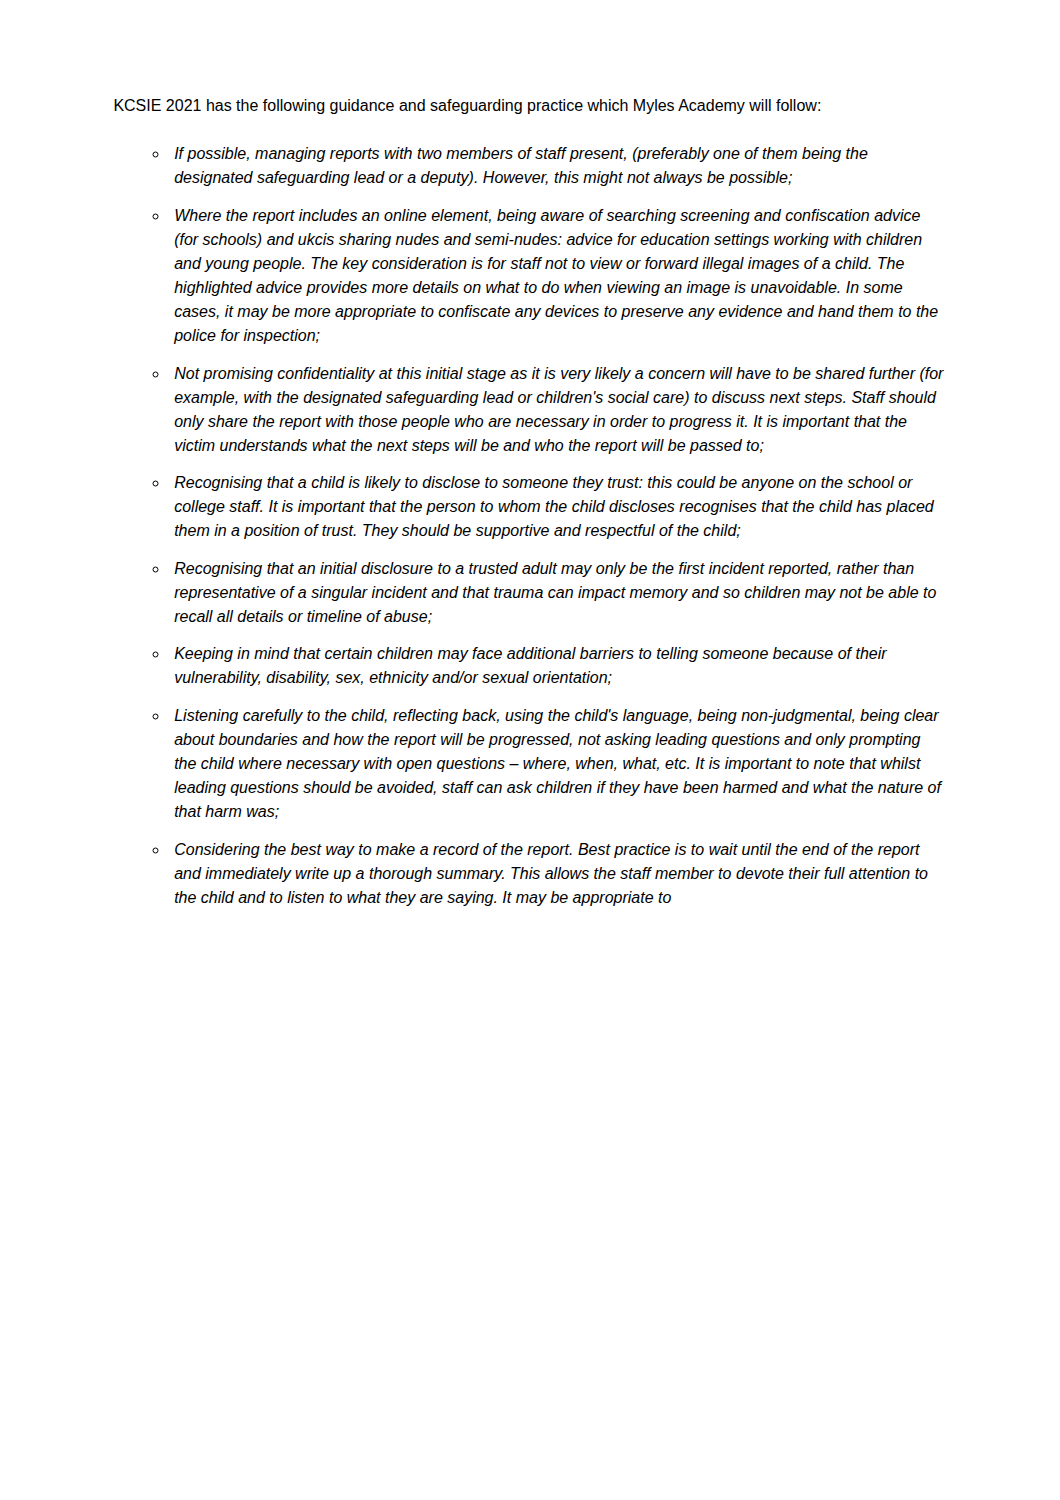KCSIE 2021 has the following guidance and safeguarding practice which Myles Academy will follow:
If possible, managing reports with two members of staff present, (preferably one of them being the designated safeguarding lead or a deputy). However, this might not always be possible;
Where the report includes an online element, being aware of searching screening and confiscation advice (for schools) and ukcis sharing nudes and semi-nudes: advice for education settings working with children and young people. The key consideration is for staff not to view or forward illegal images of a child. The highlighted advice provides more details on what to do when viewing an image is unavoidable. In some cases, it may be more appropriate to confiscate any devices to preserve any evidence and hand them to the police for inspection;
Not promising confidentiality at this initial stage as it is very likely a concern will have to be shared further (for example, with the designated safeguarding lead or children's social care) to discuss next steps. Staff should only share the report with those people who are necessary in order to progress it. It is important that the victim understands what the next steps will be and who the report will be passed to;
Recognising that a child is likely to disclose to someone they trust: this could be anyone on the school or college staff. It is important that the person to whom the child discloses recognises that the child has placed them in a position of trust. They should be supportive and respectful of the child;
Recognising that an initial disclosure to a trusted adult may only be the first incident reported, rather than representative of a singular incident and that trauma can impact memory and so children may not be able to recall all details or timeline of abuse;
Keeping in mind that certain children may face additional barriers to telling someone because of their vulnerability, disability, sex, ethnicity and/or sexual orientation;
Listening carefully to the child, reflecting back, using the child's language, being non-judgmental, being clear about boundaries and how the report will be progressed, not asking leading questions and only prompting the child where necessary with open questions – where, when, what, etc. It is important to note that whilst leading questions should be avoided, staff can ask children if they have been harmed and what the nature of that harm was;
Considering the best way to make a record of the report. Best practice is to wait until the end of the report and immediately write up a thorough summary. This allows the staff member to devote their full attention to the child and to listen to what they are saying. It may be appropriate to